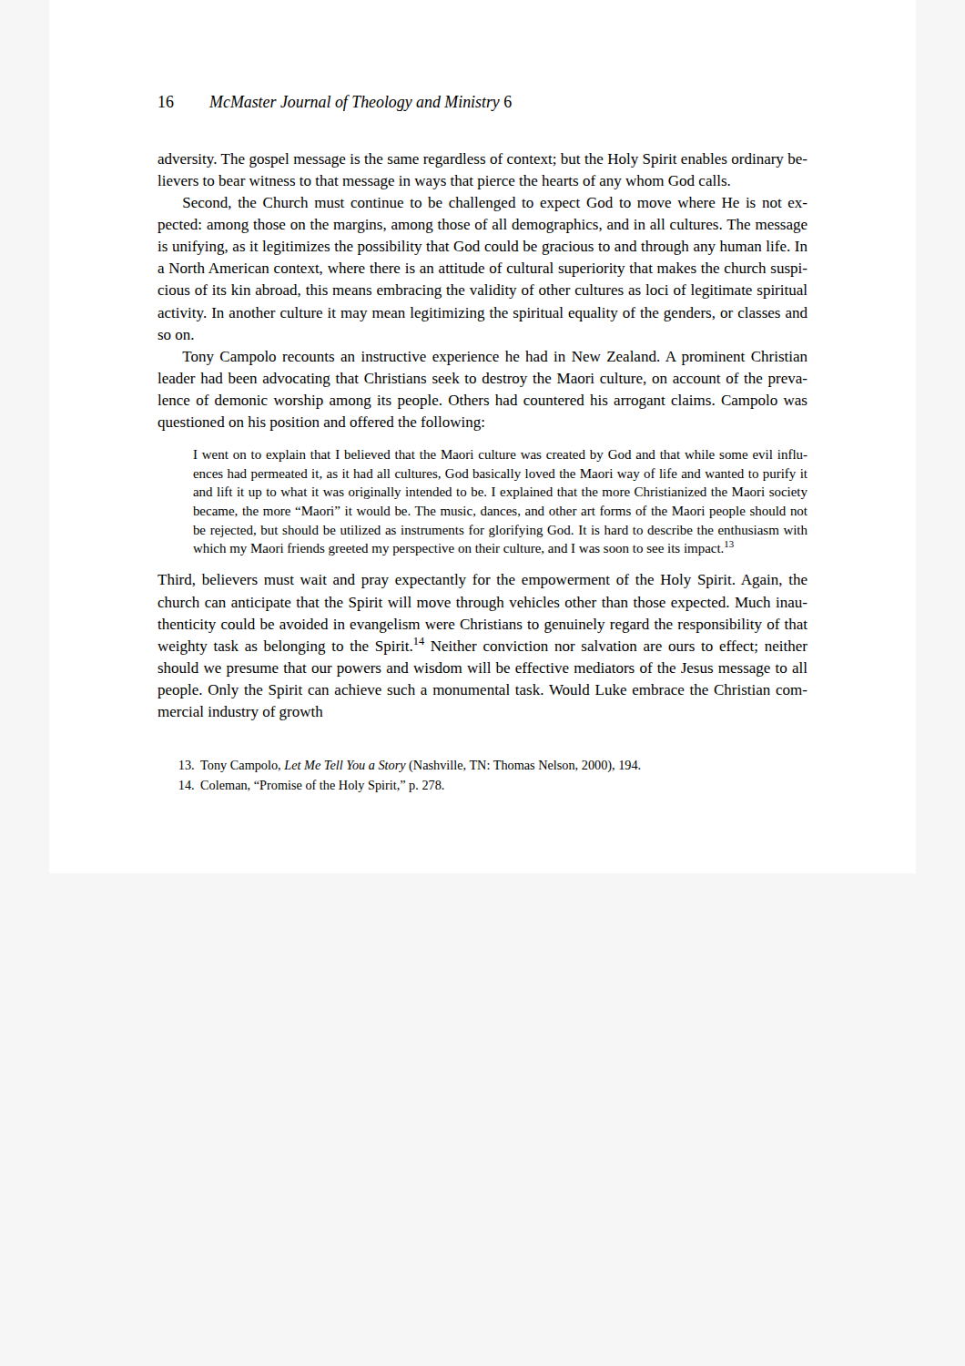16 McMaster Journal of Theology and Ministry 6
adversity. The gospel message is the same regardless of context; but the Holy Spirit enables ordinary believers to bear witness to that message in ways that pierce the hearts of any whom God calls.
Second, the Church must continue to be challenged to expect God to move where He is not expected: among those on the margins, among those of all demographics, and in all cultures. The message is unifying, as it legitimizes the possibility that God could be gracious to and through any human life. In a North American context, where there is an attitude of cultural superiority that makes the church suspicious of its kin abroad, this means embracing the validity of other cultures as loci of legitimate spiritual activity. In another culture it may mean legitimizing the spiritual equality of the genders, or classes and so on.
Tony Campolo recounts an instructive experience he had in New Zealand. A prominent Christian leader had been advocating that Christians seek to destroy the Maori culture, on account of the prevalence of demonic worship among its people. Others had countered his arrogant claims. Campolo was questioned on his position and offered the following:
I went on to explain that I believed that the Maori culture was created by God and that while some evil influences had permeated it, as it had all cultures, God basically loved the Maori way of life and wanted to purify it and lift it up to what it was originally intended to be. I explained that the more Christianized the Maori society became, the more “Maori” it would be. The music, dances, and other art forms of the Maori people should not be rejected, but should be utilized as instruments for glorifying God. It is hard to describe the enthusiasm with which my Maori friends greeted my perspective on their culture, and I was soon to see its impact.13
Third, believers must wait and pray expectantly for the empowerment of the Holy Spirit. Again, the church can anticipate that the Spirit will move through vehicles other than those expected. Much inauthenticity could be avoided in evangelism were Christians to genuinely regard the responsibility of that weighty task as belonging to the Spirit.14 Neither conviction nor salvation are ours to effect; neither should we presume that our powers and wisdom will be effective mediators of the Jesus message to all people. Only the Spirit can achieve such a monumental task. Would Luke embrace the Christian commercial industry of growth
13. Tony Campolo, Let Me Tell You a Story (Nashville, TN: Thomas Nelson, 2000), 194.
14. Coleman, “Promise of the Holy Spirit,” p. 278.